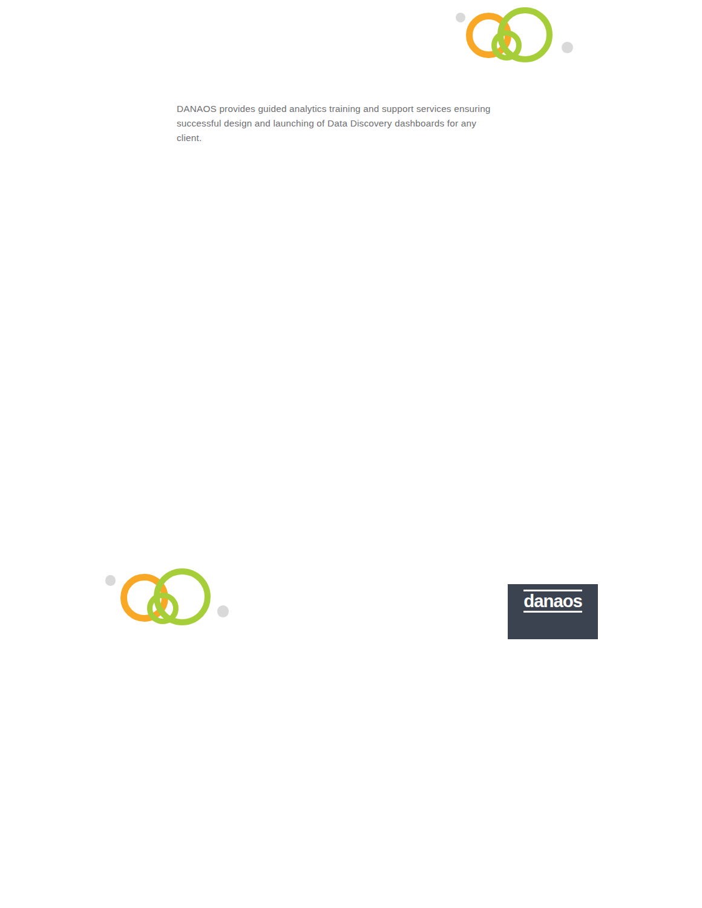DANAOS provides guided analytics training and support services ensuring successful design and launching of Data Discovery dashboards for any client.
danaos